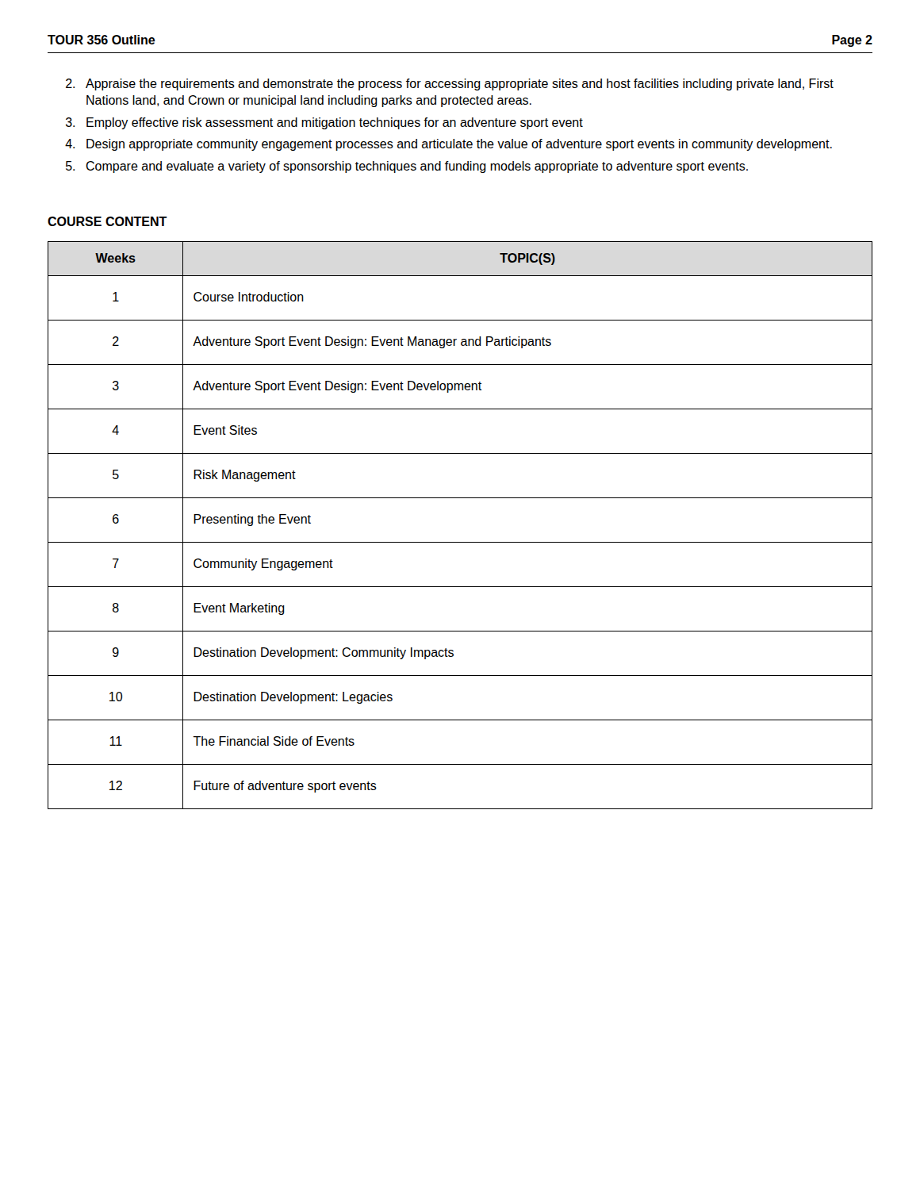TOUR 356 Outline Page 2
Appraise the requirements and demonstrate the process for accessing appropriate sites and host facilities including private land, First Nations land, and Crown or municipal land including parks and protected areas.
Employ effective risk assessment and mitigation techniques for an adventure sport event
Design appropriate community engagement processes and articulate the value of adventure sport events in community development.
Compare and evaluate a variety of sponsorship techniques and funding models appropriate to adventure sport events.
COURSE CONTENT
| Weeks | TOPIC(S) |
| --- | --- |
| 1 | Course Introduction |
| 2 | Adventure Sport Event Design: Event Manager and Participants |
| 3 | Adventure Sport Event Design: Event Development |
| 4 | Event Sites |
| 5 | Risk Management |
| 6 | Presenting the Event |
| 7 | Community Engagement |
| 8 | Event Marketing |
| 9 | Destination Development: Community Impacts |
| 10 | Destination Development: Legacies |
| 11 | The Financial Side of Events |
| 12 | Future of adventure sport events |